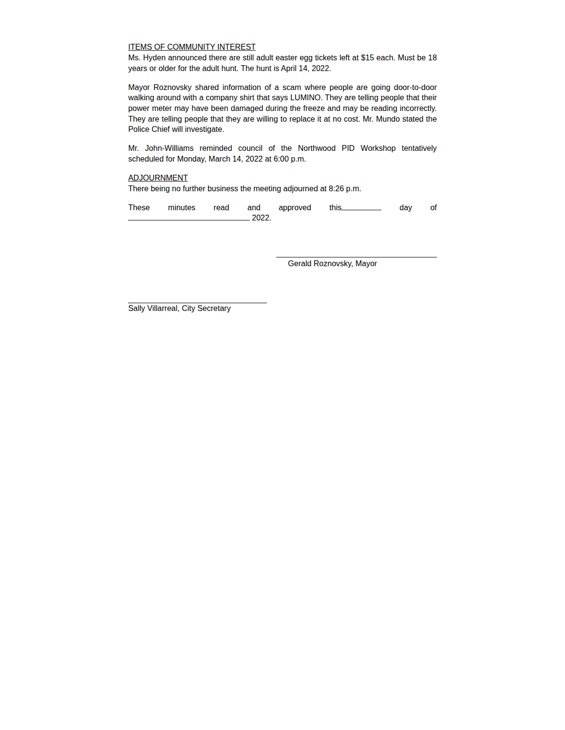ITEMS OF COMMUNITY INTEREST
Ms. Hyden announced there are still adult easter egg tickets left at $15 each. Must be 18 years or older for the adult hunt. The hunt is April 14, 2022.
Mayor Roznovsky shared information of a scam where people are going door-to-door walking around with a company shirt that says LUMINO. They are telling people that their power meter may have been damaged during the freeze and may be reading incorrectly. They are telling people that they are willing to replace it at no cost. Mr. Mundo stated the Police Chief will investigate.
Mr. John-Williams reminded council of the Northwood PID Workshop tentatively scheduled for Monday, March 14, 2022 at 6:00 p.m.
ADJOURNMENT
There being no further business the meeting adjourned at 8:26 p.m.
These minutes read and approved this day of 2022.
Gerald Roznovsky, Mayor
Sally Villarreal, City Secretary